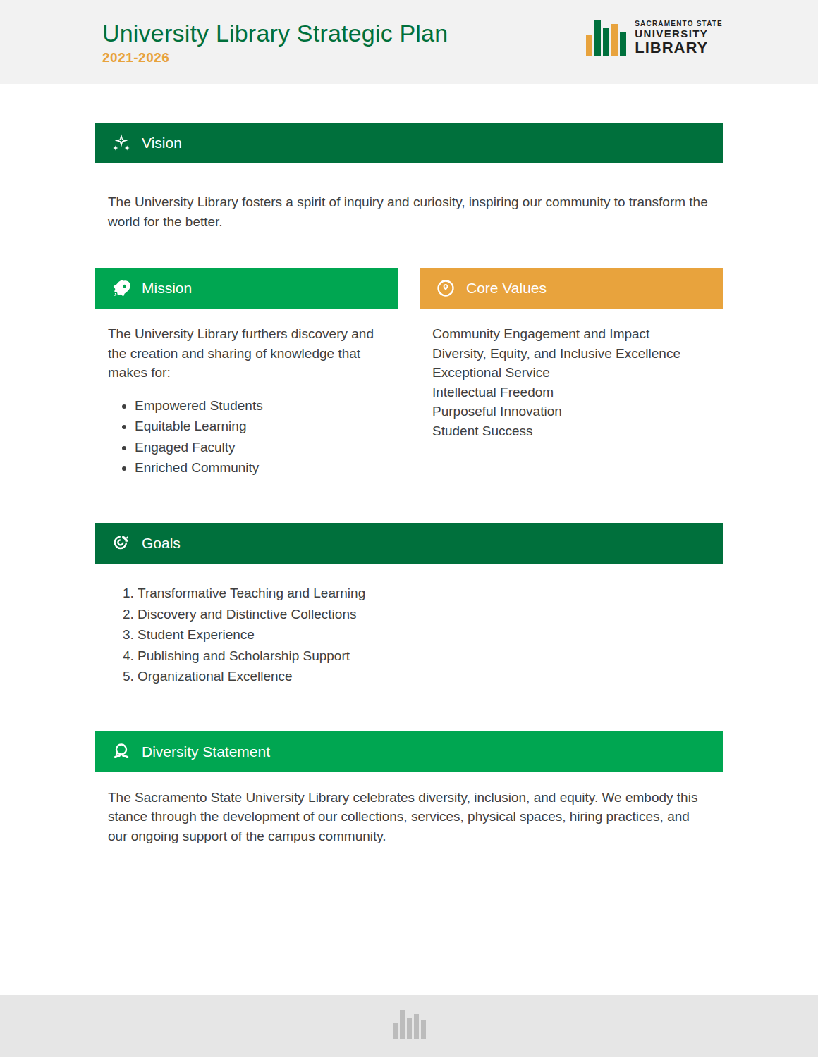University Library Strategic Plan
2021-2026
SACRAMENTO STATE UNIVERSITY LIBRARY
Vision
The University Library fosters a spirit of inquiry and curiosity, inspiring our community to transform the world for the better.
Mission
The University Library furthers discovery and the creation and sharing of knowledge that makes for:
Empowered Students
Equitable Learning
Engaged Faculty
Enriched Community
Core Values
Community Engagement and Impact
Diversity, Equity, and Inclusive Excellence
Exceptional Service
Intellectual Freedom
Purposeful Innovation
Student Success
Goals
Transformative Teaching and Learning
Discovery and Distinctive Collections
Student Experience
Publishing and Scholarship Support
Organizational Excellence
Diversity Statement
The Sacramento State University Library celebrates diversity, inclusion, and equity. We embody this stance through the development of our collections, services, physical spaces, hiring practices, and our ongoing support of the campus community.